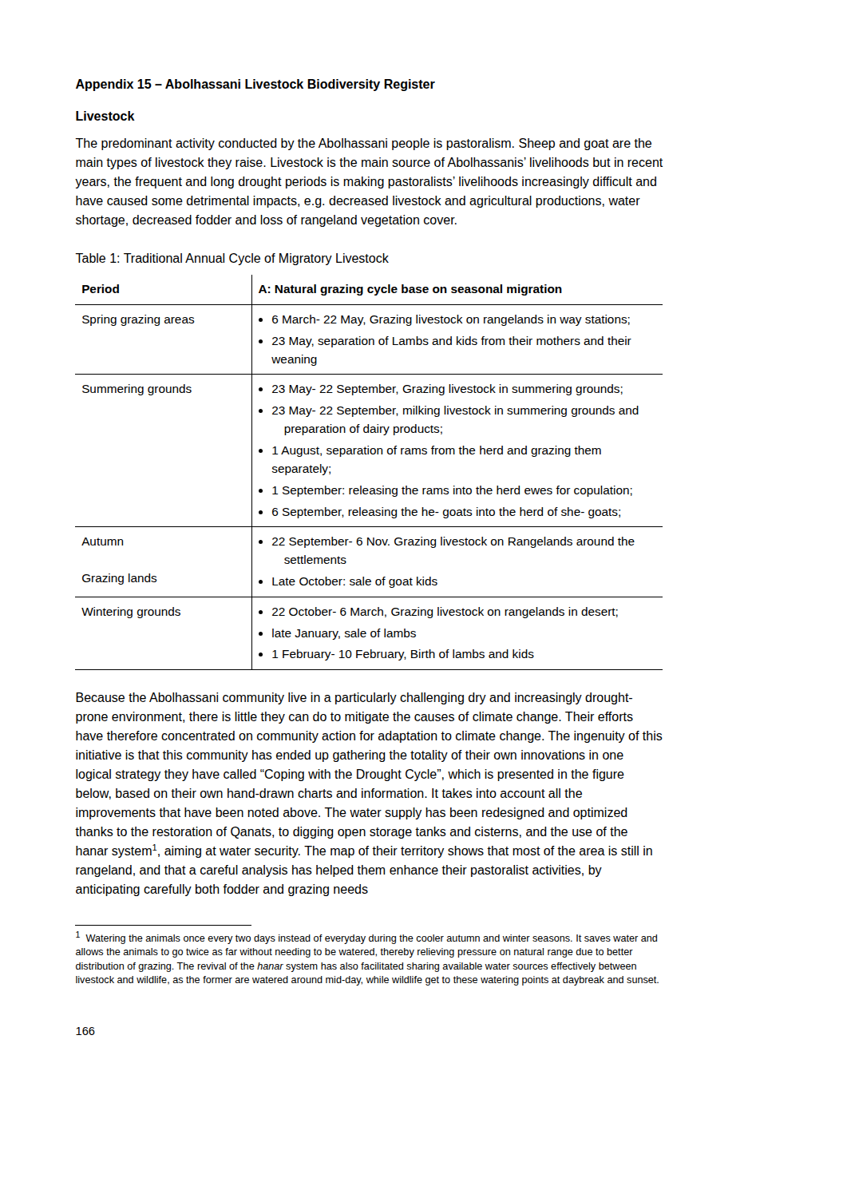Appendix 15 – Abolhassani Livestock Biodiversity Register
Livestock
The predominant activity conducted by the Abolhassani people is pastoralism. Sheep and goat are the main types of livestock they raise. Livestock is the main source of Abolhassanis’ livelihoods but in recent years, the frequent and long drought periods is making pastoralists’ livelihoods increasingly difficult and have caused some detrimental impacts, e.g. decreased livestock and agricultural productions, water shortage, decreased fodder and loss of rangeland vegetation cover.
Table 1: Traditional Annual Cycle of Migratory Livestock
| Period | A: Natural grazing cycle base on seasonal migration |
| --- | --- |
| Spring grazing areas | 6 March- 22 May, Grazing livestock on rangelands in way stations; 23 May, separation of Lambs and kids from their mothers and their weaning |
| Summering grounds | 23 May- 22 September, Grazing livestock in summering grounds; 23 May- 22 September, milking livestock in summering grounds and preparation of dairy products; 1 August, separation of rams from the herd and grazing them separately; 1 September: releasing the rams into the herd ewes for copulation; 6 September, releasing the he- goats into the herd of she- goats; |
| Autumn Grazing lands | 22 September- 6 Nov. Grazing livestock on Rangelands around the settlements Late October: sale of goat kids |
| Wintering grounds | 22 October- 6 March, Grazing livestock on rangelands in desert; late January, sale of lambs 1 February- 10 February, Birth of lambs and kids |
Because the Abolhassani community live in a particularly challenging dry and increasingly drought-prone environment, there is little they can do to mitigate the causes of climate change. Their efforts have therefore concentrated on community action for adaptation to climate change. The ingenuity of this initiative is that this community has ended up gathering the totality of their own innovations in one logical strategy they have called “Coping with the Drought Cycle”, which is presented in the figure below, based on their own hand-drawn charts and information. It takes into account all the improvements that have been noted above. The water supply has been redesigned and optimized thanks to the restoration of Qanats, to digging open storage tanks and cisterns, and the use of the hanar system1, aiming at water security. The map of their territory shows that most of the area is still in rangeland, and that a careful analysis has helped them enhance their pastoralist activities, by anticipating carefully both fodder and grazing needs
1 Watering the animals once every two days instead of everyday during the cooler autumn and winter seasons. It saves water and allows the animals to go twice as far without needing to be watered, thereby relieving pressure on natural range due to better distribution of grazing. The revival of the hanar system has also facilitated sharing available water sources effectively between livestock and wildlife, as the former are watered around mid-day, while wildlife get to these watering points at daybreak and sunset.
166